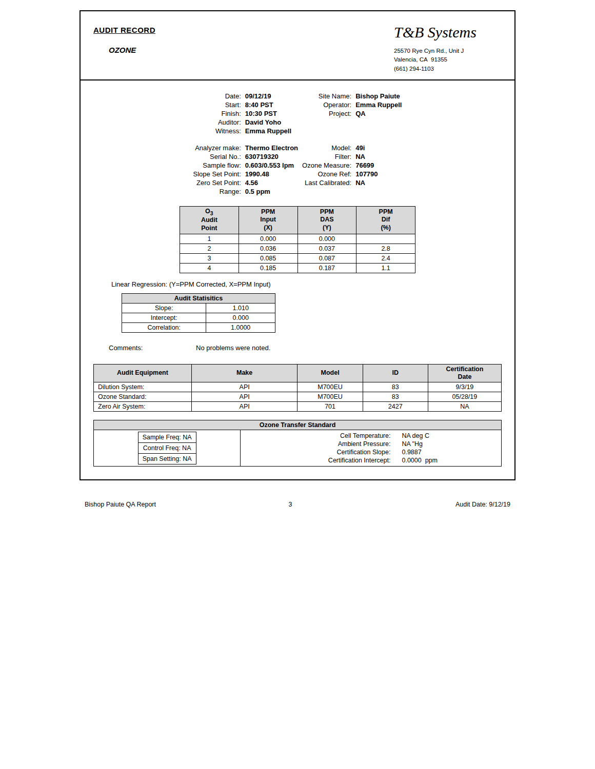AUDIT RECORD
OZONE
T&B Systems
25570 Rye Cyn Rd., Unit J
Valencia, CA 91355
(661) 294-1103
| Date: | 09/12/19 | Site Name: | Bishop Paiute |
| Start: | 8:40 PST | Operator: | Emma Ruppell |
| Finish: | 10:30 PST | Project: | QA |
| Auditor: | David Yoho | | |
| Witness: | Emma Ruppell | | |
| Analyzer make: | Thermo Electron | Model: | 49i |
| Serial No.: | 630719320 | Filter: | NA |
| Sample flow: | 0.603/0.553 lpm | Ozone Measure: | 76699 |
| Slope Set Point: | 1990.48 | Ozone Ref: | 107790 |
| Zero Set Point: | 4.56 | Last Calibrated: | NA |
| Range: | 0.5 ppm | | |
| O 3 Audit Point | PPM Input (X) | PPM DAS (Y) | PPM Dif (%) |
| --- | --- | --- | --- |
| 1 | 0.000 | 0.000 | |
| 2 | 0.036 | 0.037 | 2.8 |
| 3 | 0.085 | 0.087 | 2.4 |
| 4 | 0.185 | 0.187 | 1.1 |
Linear Regression: (Y=PPM Corrected, X=PPM Input)
| Audit Statisitics |
| --- |
| Slope: | 1.010 |
| Intercept: | 0.000 |
| Correlation: | 1.0000 |
Comments: No problems were noted.
| Audit Equipment | Make | Model | ID | Certification Date |
| --- | --- | --- | --- | --- |
| Dilution System: | API | M700EU | 83 | 9/3/19 |
| Ozone Standard: | API | M700EU | 83 | 05/28/19 |
| Zero Air System: | API | 701 | 2427 | NA |
| Ozone Transfer Standard |
| --- |
| / Sample Freq: NA / / Control Freq: NA / / Span Setting: NA / | / Cell Temperature: / NA deg C / / Ambient Pressure: / NA "Hg / / Certification Slope: / 0.9887 / / Certification Intercept: / 0.0000 ppm / |
Bishop Paiute QA Report
3
Audit Date: 9/12/19